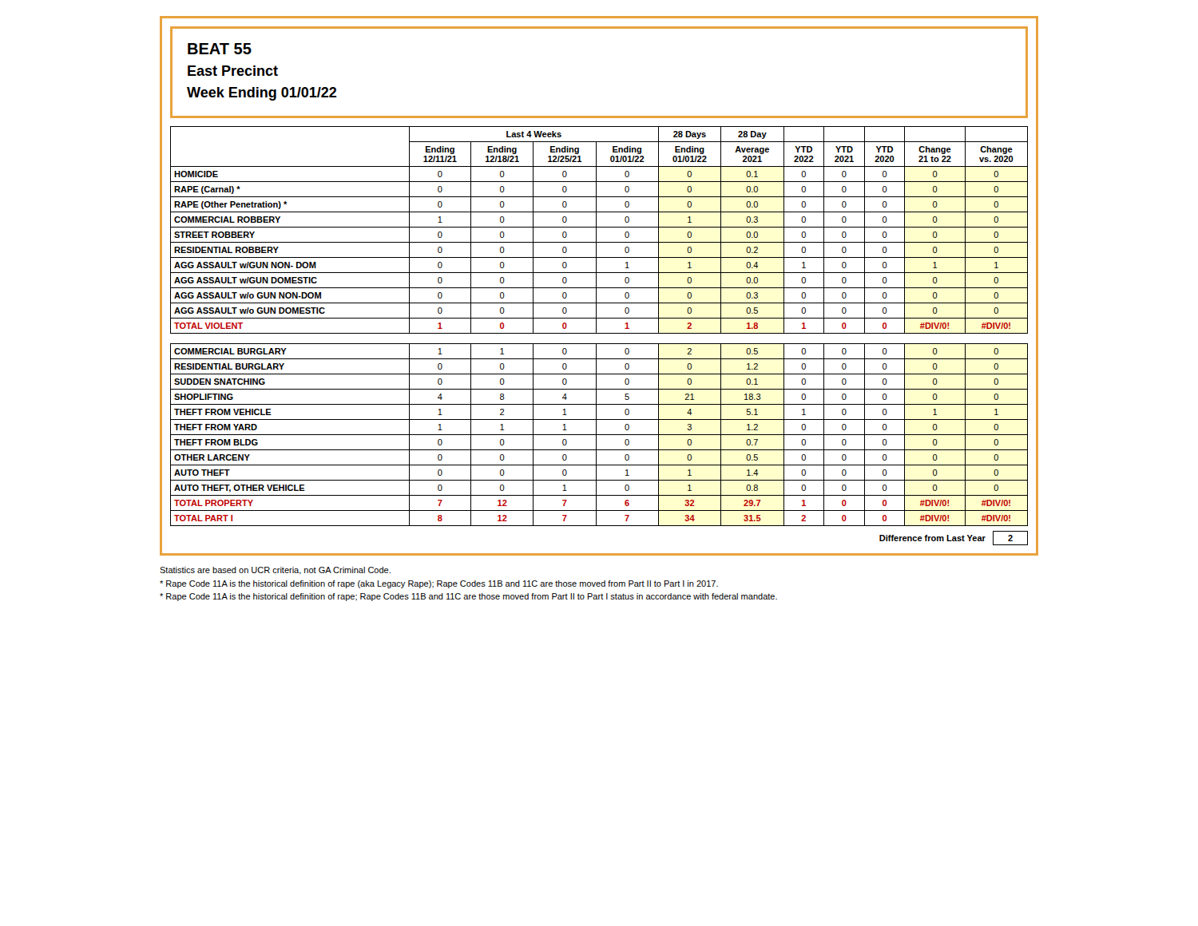BEAT 55
East Precinct
Week Ending 01/01/22
| | Last 4 Weeks | 28 Days | 28 Day | | | | | |
| --- | --- | --- | --- | --- | --- | --- | --- | --- |
| Ending 12/11/21 | Ending 12/18/21 | Ending 12/25/21 | Ending 01/01/22 | Ending 01/01/22 | Average 2021 | YTD 2022 | YTD 2021 | YTD 2020 | Change 21 to 22 | Change vs. 2020 |
| HOMICIDE | 0 | 0 | 0 | 0 | 0 | 0.1 | 0 | 0 | 0 | 0 | 0 |
| RAPE (Carnal) * | 0 | 0 | 0 | 0 | 0 | 0.0 | 0 | 0 | 0 | 0 | 0 |
| RAPE (Other Penetration) * | 0 | 0 | 0 | 0 | 0 | 0.0 | 0 | 0 | 0 | 0 | 0 |
| COMMERCIAL ROBBERY | 1 | 0 | 0 | 0 | 1 | 0.3 | 0 | 0 | 0 | 0 | 0 |
| STREET ROBBERY | 0 | 0 | 0 | 0 | 0 | 0.0 | 0 | 0 | 0 | 0 | 0 |
| RESIDENTIAL ROBBERY | 0 | 0 | 0 | 0 | 0 | 0.2 | 0 | 0 | 0 | 0 | 0 |
| AGG ASSAULT w/GUN NON- DOM | 0 | 0 | 0 | 1 | 1 | 0.4 | 1 | 0 | 0 | 1 | 1 |
| AGG ASSAULT w/GUN DOMESTIC | 0 | 0 | 0 | 0 | 0 | 0.0 | 0 | 0 | 0 | 0 | 0 |
| AGG ASSAULT w/o GUN NON-DOM | 0 | 0 | 0 | 0 | 0 | 0.3 | 0 | 0 | 0 | 0 | 0 |
| AGG ASSAULT w/o GUN DOMESTIC | 0 | 0 | 0 | 0 | 0 | 0.5 | 0 | 0 | 0 | 0 | 0 |
| TOTAL VIOLENT | 1 | 0 | 0 | 1 | 2 | 1.8 | 1 | 0 | 0 | #DIV/0! | #DIV/0! |
| COMMERCIAL BURGLARY | 1 | 1 | 0 | 0 | 2 | 0.5 | 0 | 0 | 0 | 0 | 0 |
| RESIDENTIAL BURGLARY | 0 | 0 | 0 | 0 | 0 | 1.2 | 0 | 0 | 0 | 0 | 0 |
| SUDDEN SNATCHING | 0 | 0 | 0 | 0 | 0 | 0.1 | 0 | 0 | 0 | 0 | 0 |
| SHOPLIFTING | 4 | 8 | 4 | 5 | 21 | 18.3 | 0 | 0 | 0 | 0 | 0 |
| THEFT FROM VEHICLE | 1 | 2 | 1 | 0 | 4 | 5.1 | 1 | 0 | 0 | 1 | 1 |
| THEFT FROM YARD | 1 | 1 | 1 | 0 | 3 | 1.2 | 0 | 0 | 0 | 0 | 0 |
| THEFT FROM BLDG | 0 | 0 | 0 | 0 | 0 | 0.7 | 0 | 0 | 0 | 0 | 0 |
| OTHER LARCENY | 0 | 0 | 0 | 0 | 0 | 0.5 | 0 | 0 | 0 | 0 | 0 |
| AUTO THEFT | 0 | 0 | 0 | 1 | 1 | 1.4 | 0 | 0 | 0 | 0 | 0 |
| AUTO THEFT, OTHER VEHICLE | 0 | 0 | 1 | 0 | 1 | 0.8 | 0 | 0 | 0 | 0 | 0 |
| TOTAL PROPERTY | 7 | 12 | 7 | 6 | 32 | 29.7 | 1 | 0 | 0 | #DIV/0! | #DIV/0! |
| TOTAL PART I | 8 | 12 | 7 | 7 | 34 | 31.5 | 2 | 0 | 0 | #DIV/0! | #DIV/0! |
Difference from Last Year 2
Statistics are based on UCR criteria, not GA Criminal Code.
* Rape Code 11A is the historical definition of rape (aka Legacy Rape); Rape Codes 11B and 11C are those moved from Part II to Part I in 2017.
* Rape Code 11A is the historical definition of rape; Rape Codes 11B and 11C are those moved from Part II to Part I status in accordance with federal mandate.